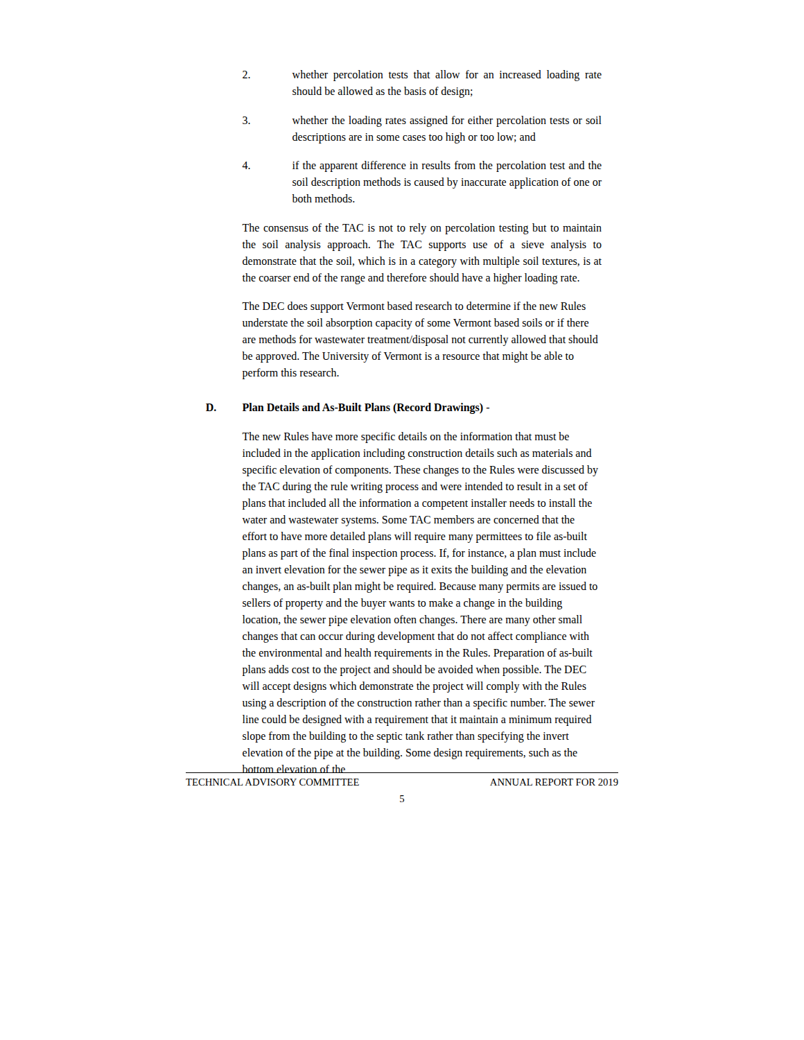2. whether percolation tests that allow for an increased loading rate should be allowed as the basis of design;
3. whether the loading rates assigned for either percolation tests or soil descriptions are in some cases too high or too low; and
4. if the apparent difference in results from the percolation test and the soil description methods is caused by inaccurate application of one or both methods.
The consensus of the TAC is not to rely on percolation testing but to maintain the soil analysis approach. The TAC supports use of a sieve analysis to demonstrate that the soil, which is in a category with multiple soil textures, is at the coarser end of the range and therefore should have a higher loading rate.
The DEC does support Vermont based research to determine if the new Rules understate the soil absorption capacity of some Vermont based soils or if there are methods for wastewater treatment/disposal not currently allowed that should be approved. The University of Vermont is a resource that might be able to perform this research.
D. Plan Details and As-Built Plans (Record Drawings) -
The new Rules have more specific details on the information that must be included in the application including construction details such as materials and specific elevation of components. These changes to the Rules were discussed by the TAC during the rule writing process and were intended to result in a set of plans that included all the information a competent installer needs to install the water and wastewater systems. Some TAC members are concerned that the effort to have more detailed plans will require many permittees to file as-built plans as part of the final inspection process. If, for instance, a plan must include an invert elevation for the sewer pipe as it exits the building and the elevation changes, an as-built plan might be required. Because many permits are issued to sellers of property and the buyer wants to make a change in the building location, the sewer pipe elevation often changes. There are many other small changes that can occur during development that do not affect compliance with the environmental and health requirements in the Rules. Preparation of as-built plans adds cost to the project and should be avoided when possible. The DEC will accept designs which demonstrate the project will comply with the Rules using a description of the construction rather than a specific number. The sewer line could be designed with a requirement that it maintain a minimum required slope from the building to the septic tank rather than specifying the invert elevation of the pipe at the building. Some design requirements, such as the bottom elevation of the
TECHNICAL ADVISORY COMMITTEE ANNUAL REPORT FOR 2019
5